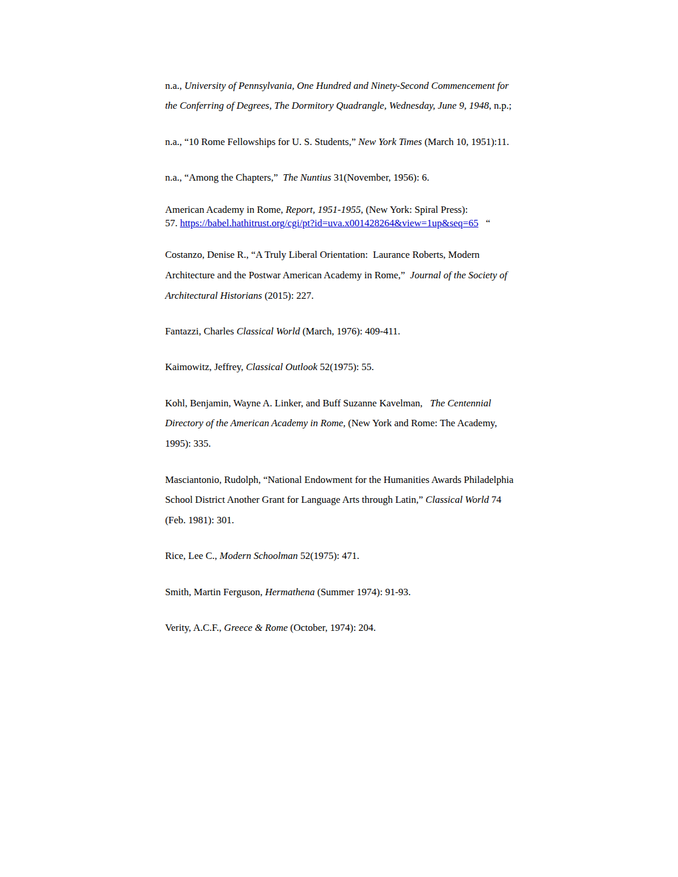n.a., University of Pennsylvania, One Hundred and Ninety-Second Commencement for the Conferring of Degrees, The Dormitory Quadrangle, Wednesday, June 9, 1948, n.p.;
n.a., “10 Rome Fellowships for U. S. Students,” New York Times (March 10, 1951):11.
n.a., “Among the Chapters,” The Nuntius 31(November, 1956): 6.
American Academy in Rome, Report, 1951-1955, (New York: Spiral Press):
57. https://babel.hathitrust.org/cgi/pt?id=uva.x001428264&view=1up&seq=65 “
Costanzo, Denise R., “A Truly Liberal Orientation: Laurance Roberts, Modern Architecture and the Postwar American Academy in Rome,” Journal of the Society of Architectural Historians (2015): 227.
Fantazzi, Charles Classical World (March, 1976): 409-411.
Kaimowitz, Jeffrey, Classical Outlook 52(1975): 55.
Kohl, Benjamin, Wayne A. Linker, and Buff Suzanne Kavelman, The Centennial Directory of the American Academy in Rome, (New York and Rome: The Academy, 1995): 335.
Masciantonio, Rudolph, “National Endowment for the Humanities Awards Philadelphia School District Another Grant for Language Arts through Latin,” Classical World 74 (Feb. 1981): 301.
Rice, Lee C., Modern Schoolman 52(1975): 471.
Smith, Martin Ferguson, Hermathena (Summer 1974): 91-93.
Verity, A.C.F., Greece & Rome (October, 1974): 204.